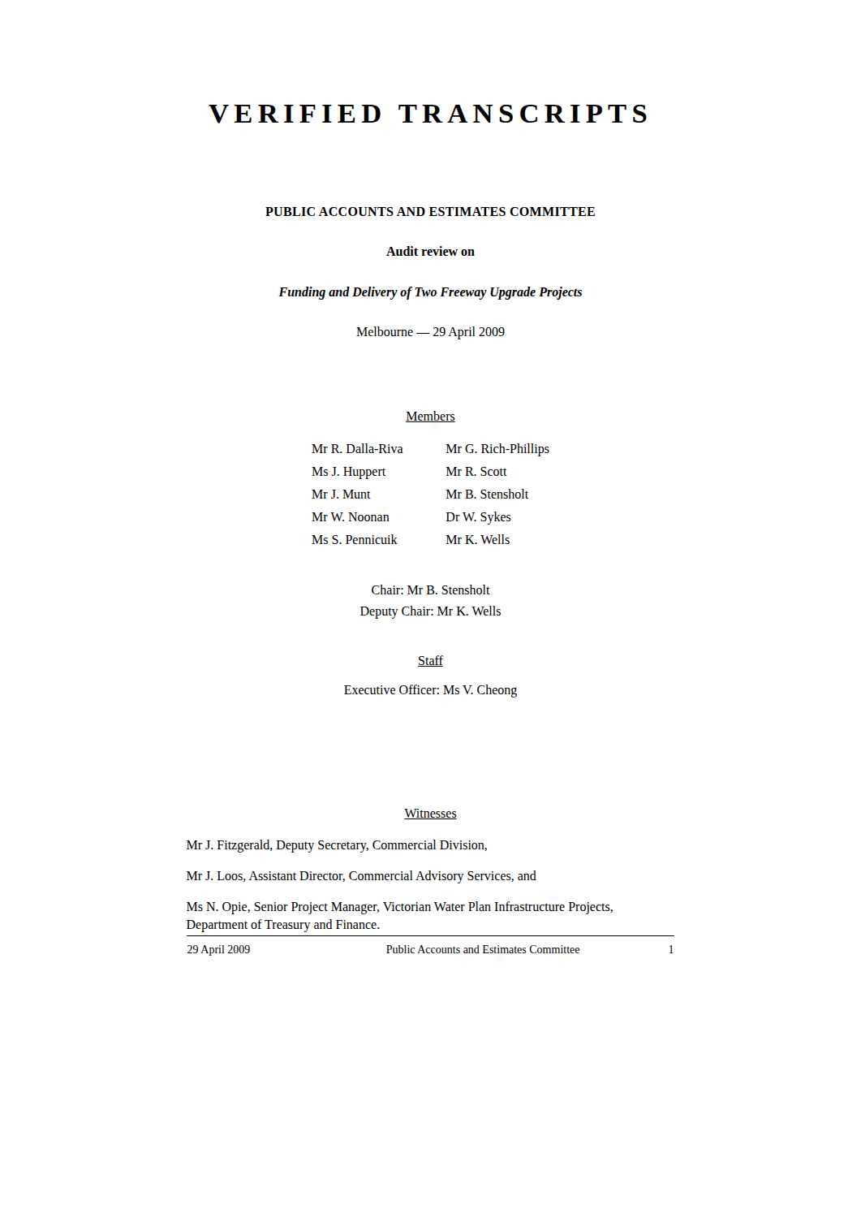VERIFIED TRANSCRIPTS
PUBLIC ACCOUNTS AND ESTIMATES COMMITTEE
Audit review on
Funding and Delivery of Two Freeway Upgrade Projects
Melbourne — 29 April 2009
Members
| Mr R. Dalla-Riva | Mr G. Rich-Phillips |
| Ms J. Huppert | Mr R. Scott |
| Mr J. Munt | Mr B. Stensholt |
| Mr W. Noonan | Dr W. Sykes |
| Ms S. Pennicuik | Mr K. Wells |
Chair: Mr B. Stensholt
Deputy Chair: Mr K. Wells
Staff
Executive Officer: Ms V. Cheong
Witnesses
Mr J. Fitzgerald, Deputy Secretary, Commercial Division,
Mr J. Loos, Assistant Director, Commercial Advisory Services, and
Ms N. Opie, Senior Project Manager, Victorian Water Plan Infrastructure Projects, Department of Treasury and Finance.
| 29 April 2009 | Public Accounts and Estimates Committee | 1 |